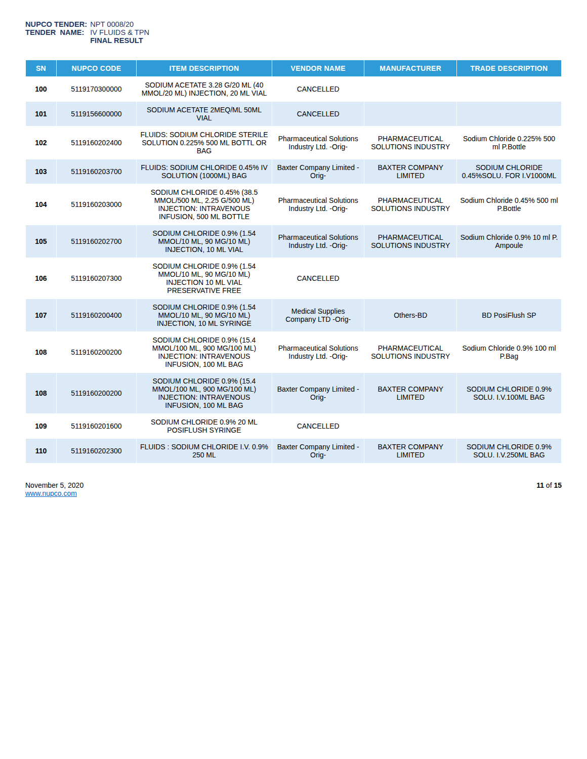| NUPCO TENDER: | NPT 0008/20 |
| TENDER NAME: | IV FLUIDS & TPN |
| | FINAL RESULT |
| SN | NUPCO CODE | ITEM DESCRIPTION | VENDOR NAME | MANUFACTURER | TRADE DESCRIPTION |
| --- | --- | --- | --- | --- | --- |
| 100 | 5119170300000 | SODIUM ACETATE 3.28 G/20 ML (40 MMOL/20 ML) INJECTION, 20 ML VIAL | CANCELLED | | |
| 101 | 5119156600000 | SODIUM ACETATE 2MEQ/ML 50ML VIAL | CANCELLED | | |
| 102 | 5119160202400 | FLUIDS: SODIUM CHLORIDE STERILE SOLUTION 0.225% 500 ML BOTTL OR BAG | Pharmaceutical Solutions Industry Ltd. -Orig- | PHARMACEUTICAL SOLUTIONS INDUSTRY | Sodium Chloride 0.225% 500 ml P.Bottle |
| 103 | 5119160203700 | FLUIDS: SODIUM CHLORIDE 0.45% IV SOLUTION (1000ML) BAG | Baxter Company Limited -Orig- | BAXTER COMPANY LIMITED | SODIUM CHLORIDE 0.45%SOLU. FOR I.V1000ML |
| 104 | 5119160203000 | SODIUM CHLORIDE 0.45% (38.5 MMOL/500 ML, 2.25 G/500 ML) INJECTION: INTRAVENOUS INFUSION, 500 ML BOTTLE | Pharmaceutical Solutions Industry Ltd. -Orig- | PHARMACEUTICAL SOLUTIONS INDUSTRY | Sodium Chloride 0.45% 500 ml P.Bottle |
| 105 | 5119160202700 | SODIUM CHLORIDE 0.9% (1.54 MMOL/10 ML, 90 MG/10 ML) INJECTION, 10 ML VIAL | Pharmaceutical Solutions Industry Ltd. -Orig- | PHARMACEUTICAL SOLUTIONS INDUSTRY | Sodium Chloride 0.9% 10 ml P. Ampoule |
| 106 | 5119160207300 | SODIUM CHLORIDE 0.9% (1.54 MMOL/10 ML, 90 MG/10 ML) INJECTION 10 ML VIAL PRESERVATIVE FREE | CANCELLED | | |
| 107 | 5119160200400 | SODIUM CHLORIDE 0.9% (1.54 MMOL/10 ML, 90 MG/10 ML) INJECTION, 10 ML SYRINGE | Medical Supplies Company LTD -Orig- | Others-BD | BD PosiFlush SP |
| 108 | 5119160200200 | SODIUM CHLORIDE 0.9% (15.4 MMOL/100 ML, 900 MG/100 ML) INJECTION: INTRAVENOUS INFUSION, 100 ML BAG | Pharmaceutical Solutions Industry Ltd. -Orig- | PHARMACEUTICAL SOLUTIONS INDUSTRY | Sodium Chloride 0.9% 100 ml P.Bag |
| 108 | 5119160200200 | SODIUM CHLORIDE 0.9% (15.4 MMOL/100 ML, 900 MG/100 ML) INJECTION: INTRAVENOUS INFUSION, 100 ML BAG | Baxter Company Limited -Orig- | BAXTER COMPANY LIMITED | SODIUM CHLORIDE 0.9% SOLU. I.V.100ML BAG |
| 109 | 5119160201600 | SODIUM CHLORIDE 0.9% 20 ML POSIFLUSH SYRINGE | CANCELLED | | |
| 110 | 5119160202300 | FLUIDS : SODIUM CHLORIDE I.V. 0.9% 250 ML | Baxter Company Limited -Orig- | BAXTER COMPANY LIMITED | SODIUM CHLORIDE 0.9% SOLU. I.V.250ML BAG |
November 5, 2020
www.nupco.com
11 of 15